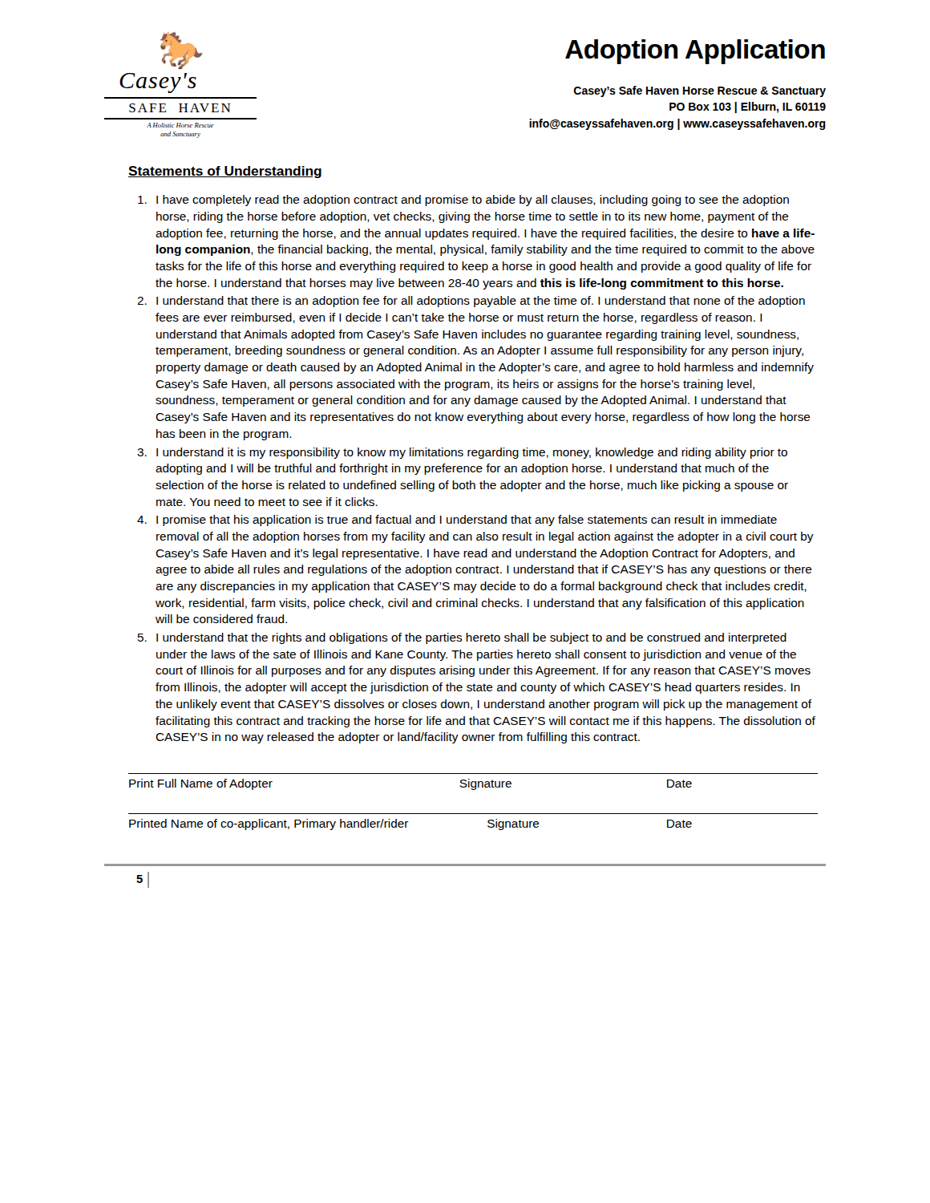🐎 Casey's SAFE HAVEN A Holistic Horse Rescue
and Sanctuary
Adoption Application
Casey’s Safe Haven Horse Rescue & Sanctuary
PO Box 103 | Elburn, IL 60119
info@caseyssafehaven.org | www.caseyssafehaven.org
Statements of Understanding
I have completely read the adoption contract and promise to abide by all clauses, including going to see the adoption horse, riding the horse before adoption, vet checks, giving the horse time to settle in to its new home, payment of the adoption fee, returning the horse, and the annual updates required. I have the required facilities, the desire to have a life-long companion, the financial backing, the mental, physical, family stability and the time required to commit to the above tasks for the life of this horse and everything required to keep a horse in good health and provide a good quality of life for the horse. I understand that horses may live between 28-40 years and this is life-long commitment to this horse.
I understand that there is an adoption fee for all adoptions payable at the time of. I understand that none of the adoption fees are ever reimbursed, even if I decide I can’t take the horse or must return the horse, regardless of reason. I understand that Animals adopted from Casey’s Safe Haven includes no guarantee regarding training level, soundness, temperament, breeding soundness or general condition. As an Adopter I assume full responsibility for any person injury, property damage or death caused by an Adopted Animal in the Adopter’s care, and agree to hold harmless and indemnify Casey’s Safe Haven, all persons associated with the program, its heirs or assigns for the horse’s training level, soundness, temperament or general condition and for any damage caused by the Adopted Animal. I understand that Casey’s Safe Haven and its representatives do not know everything about every horse, regardless of how long the horse has been in the program.
I understand it is my responsibility to know my limitations regarding time, money, knowledge and riding ability prior to adopting and I will be truthful and forthright in my preference for an adoption horse. I understand that much of the selection of the horse is related to undefined selling of both the adopter and the horse, much like picking a spouse or mate. You need to meet to see if it clicks.
I promise that his application is true and factual and I understand that any false statements can result in immediate removal of all the adoption horses from my facility and can also result in legal action against the adopter in a civil court by Casey’s Safe Haven and it’s legal representative. I have read and understand the Adoption Contract for Adopters, and agree to abide all rules and regulations of the adoption contract. I understand that if CASEY’S has any questions or there are any discrepancies in my application that CASEY’S may decide to do a formal background check that includes credit, work, residential, farm visits, police check, civil and criminal checks. I understand that any falsification of this application will be considered fraud.
I understand that the rights and obligations of the parties hereto shall be subject to and be construed and interpreted under the laws of the sate of Illinois and Kane County. The parties hereto shall consent to jurisdiction and venue of the court of Illinois for all purposes and for any disputes arising under this Agreement. If for any reason that CASEY’S moves from Illinois, the adopter will accept the jurisdiction of the state and county of which CASEY’S head quarters resides. In the unlikely event that CASEY’S dissolves or closes down, I understand another program will pick up the management of facilitating this contract and tracking the horse for life and that CASEY’S will contact me if this happens. The dissolution of CASEY’S in no way released the adopter or land/facility owner from fulfilling this contract.
Print Full Name of Adopter
Signature
Date
Printed Name of co-applicant, Primary handler/rider
Signature
Date
5